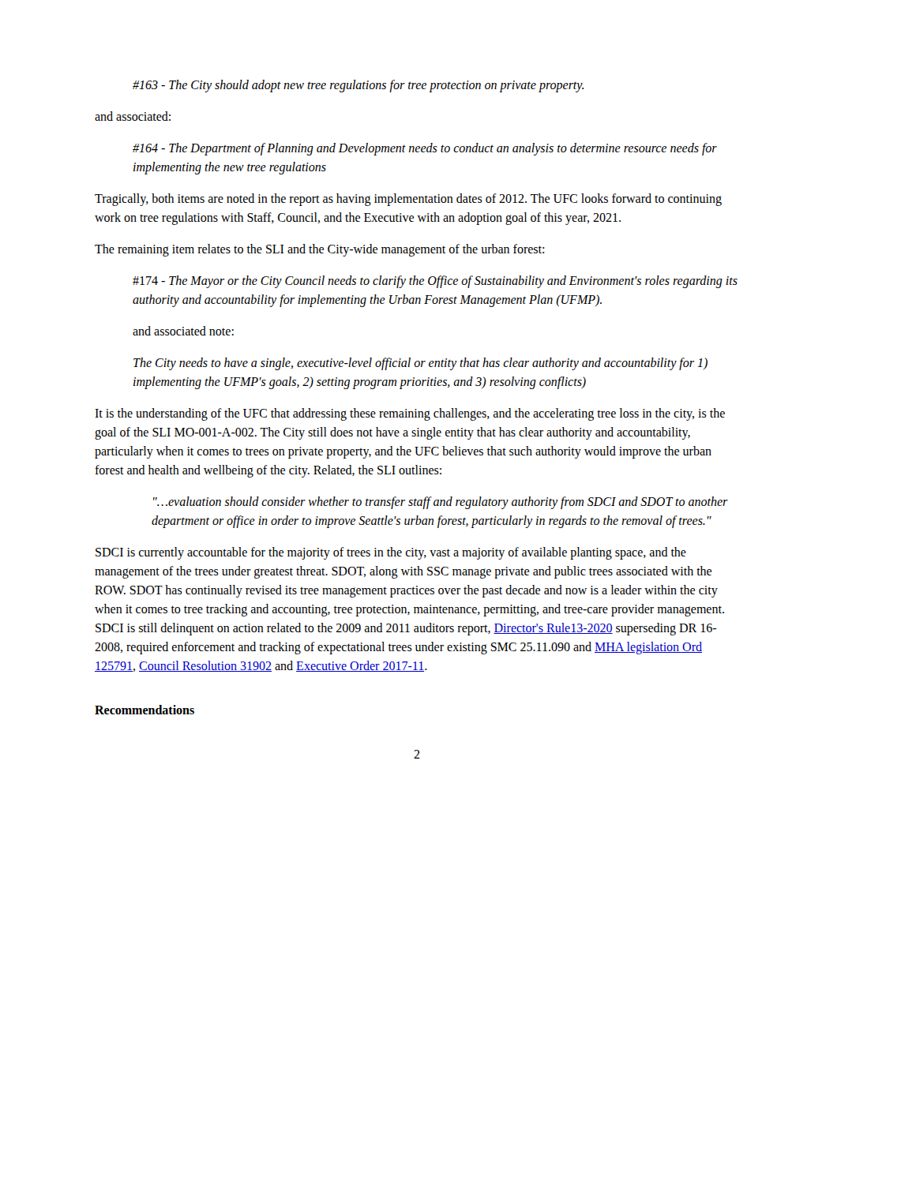#163 - The City should adopt new tree regulations for tree protection on private property.
and associated:
#164 - The Department of Planning and Development needs to conduct an analysis to determine resource needs for implementing the new tree regulations
Tragically, both items are noted in the report as having implementation dates of 2012. The UFC looks forward to continuing work on tree regulations with Staff, Council, and the Executive with an adoption goal of this year, 2021.
The remaining item relates to the SLI and the City-wide management of the urban forest:
#174 - The Mayor or the City Council needs to clarify the Office of Sustainability and Environment's roles regarding its authority and accountability for implementing the Urban Forest Management Plan (UFMP).
and associated note:
The City needs to have a single, executive-level official or entity that has clear authority and accountability for 1) implementing the UFMP's goals, 2) setting program priorities, and 3) resolving conflicts)
It is the understanding of the UFC that addressing these remaining challenges, and the accelerating tree loss in the city, is the goal of the SLI MO-001-A-002. The City still does not have a single entity that has clear authority and accountability, particularly when it comes to trees on private property, and the UFC believes that such authority would improve the urban forest and health and wellbeing of the city. Related, the SLI outlines:
"…evaluation should consider whether to transfer staff and regulatory authority from SDCI and SDOT to another department or office in order to improve Seattle's urban forest, particularly in regards to the removal of trees."
SDCI is currently accountable for the majority of trees in the city, vast a majority of available planting space, and the management of the trees under greatest threat. SDOT, along with SSC manage private and public trees associated with the ROW. SDOT has continually revised its tree management practices over the past decade and now is a leader within the city when it comes to tree tracking and accounting, tree protection, maintenance, permitting, and tree-care provider management. SDCI is still delinquent on action related to the 2009 and 2011 auditors report, Director's Rule13-2020 superseding DR 16-2008, required enforcement and tracking of expectational trees under existing SMC 25.11.090 and MHA legislation Ord 125791, Council Resolution 31902 and Executive Order 2017-11.
Recommendations
2